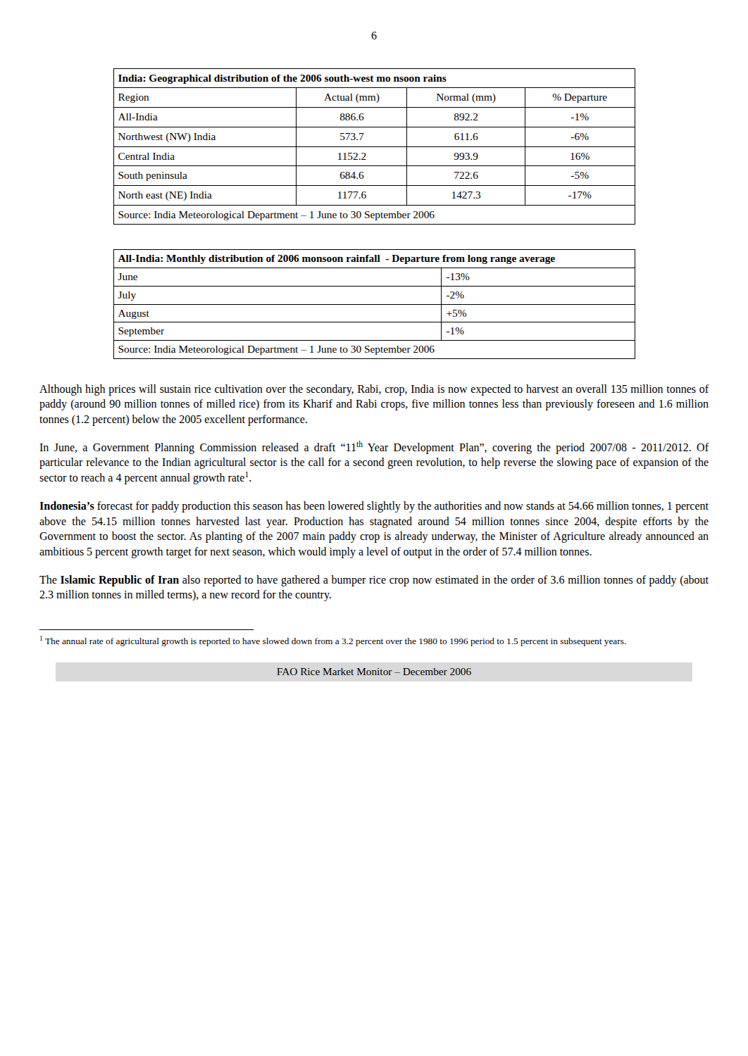6
| India: Geographical distribution of the 2006 south-west mo nsoon rains |
| Region | Actual (mm) | Normal (mm) | % Departure |
| All-India | 886.6 | 892.2 | -1% |
| Northwest (NW) India | 573.7 | 611.6 | -6% |
| Central India | 1152.2 | 993.9 | 16% |
| South peninsula | 684.6 | 722.6 | -5% |
| North east (NE) India | 1177.6 | 1427.3 | -17% |
| Source: India Meteorological Department – 1 June to 30 September 2006 |
| All-India: Monthly distribution of 2006 monsoon rainfall - Departure from long range average |
| June | -13% |
| July | -2% |
| August | +5% |
| September | -1% |
| Source: India Meteorological Department – 1 June to 30 September 2006 |
Although high prices will sustain rice cultivation over the secondary, Rabi, crop, India is now expected to harvest an overall 135 million tonnes of paddy (around 90 million tonnes of milled rice) from its Kharif and Rabi crops, five million tonnes less than previously foreseen and 1.6 million tonnes (1.2 percent) below the 2005 excellent performance.
In June, a Government Planning Commission released a draft “11th Year Development Plan”, covering the period 2007/08 - 2011/2012. Of particular relevance to the Indian agricultural sector is the call for a second green revolution, to help reverse the slowing pace of expansion of the sector to reach a 4 percent annual growth rate1.
Indonesia’s forecast for paddy production this season has been lowered slightly by the authorities and now stands at 54.66 million tonnes, 1 percent above the 54.15 million tonnes harvested last year. Production has stagnated around 54 million tonnes since 2004, despite efforts by the Government to boost the sector. As planting of the 2007 main paddy crop is already underway, the Minister of Agriculture already announced an ambitious 5 percent growth target for next season, which would imply a level of output in the order of 57.4 million tonnes.
The Islamic Republic of Iran also reported to have gathered a bumper rice crop now estimated in the order of 3.6 million tonnes of paddy (about 2.3 million tonnes in milled terms), a new record for the country.
1 The annual rate of agricultural growth is reported to have slowed down from a 3.2 percent over the 1980 to 1996 period to 1.5 percent in subsequent years.
FAO Rice Market Monitor – December 2006